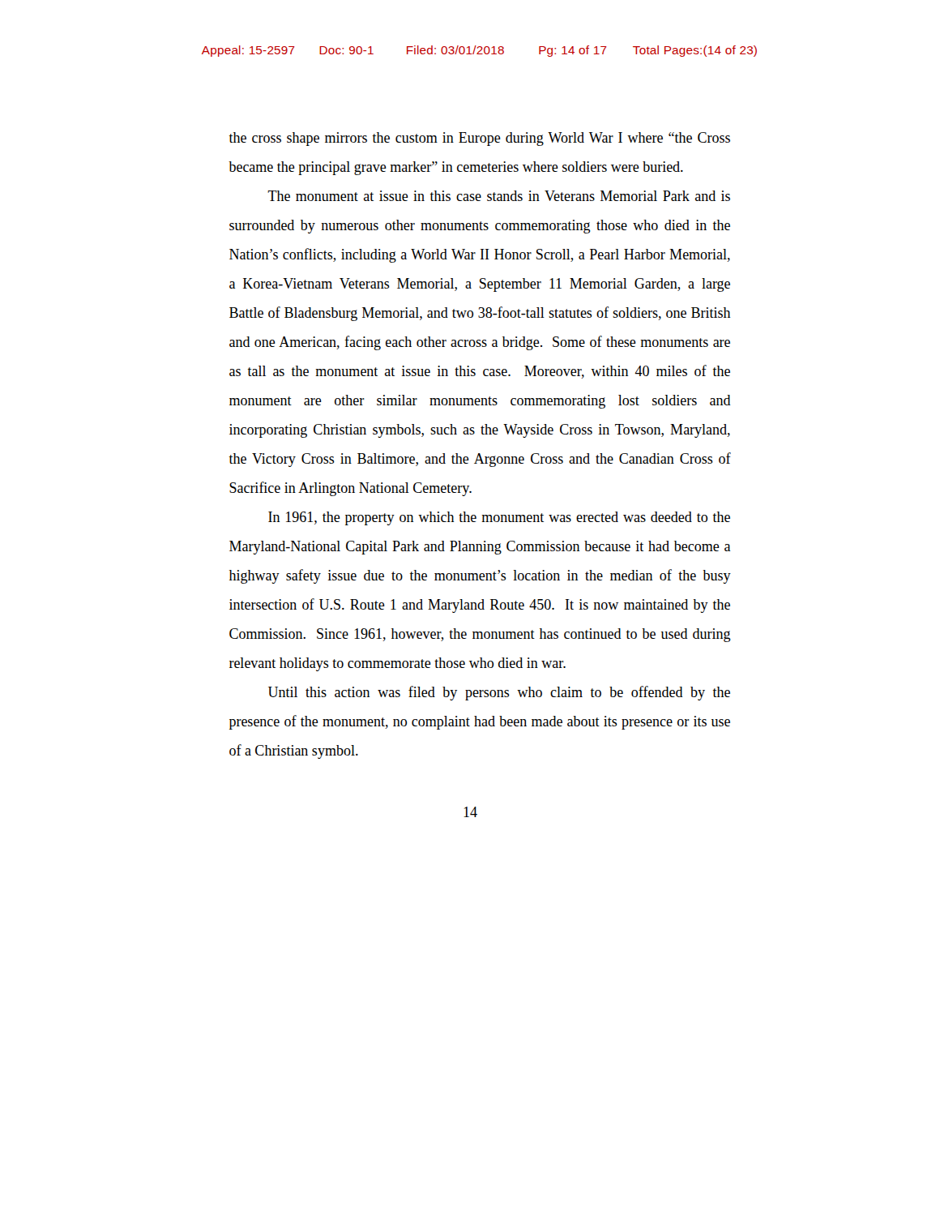Appeal: 15-2597 Doc: 90-1 Filed: 03/01/2018 Pg: 14 of 17 Total Pages:(14 of 23)
the cross shape mirrors the custom in Europe during World War I where “the Cross became the principal grave marker” in cemeteries where soldiers were buried.
The monument at issue in this case stands in Veterans Memorial Park and is surrounded by numerous other monuments commemorating those who died in the Nation’s conflicts, including a World War II Honor Scroll, a Pearl Harbor Memorial, a Korea-Vietnam Veterans Memorial, a September 11 Memorial Garden, a large Battle of Bladensburg Memorial, and two 38-foot-tall statutes of soldiers, one British and one American, facing each other across a bridge. Some of these monuments are as tall as the monument at issue in this case. Moreover, within 40 miles of the monument are other similar monuments commemorating lost soldiers and incorporating Christian symbols, such as the Wayside Cross in Towson, Maryland, the Victory Cross in Baltimore, and the Argonne Cross and the Canadian Cross of Sacrifice in Arlington National Cemetery.
In 1961, the property on which the monument was erected was deeded to the Maryland-National Capital Park and Planning Commission because it had become a highway safety issue due to the monument’s location in the median of the busy intersection of U.S. Route 1 and Maryland Route 450. It is now maintained by the Commission. Since 1961, however, the monument has continued to be used during relevant holidays to commemorate those who died in war.
Until this action was filed by persons who claim to be offended by the presence of the monument, no complaint had been made about its presence or its use of a Christian symbol.
14